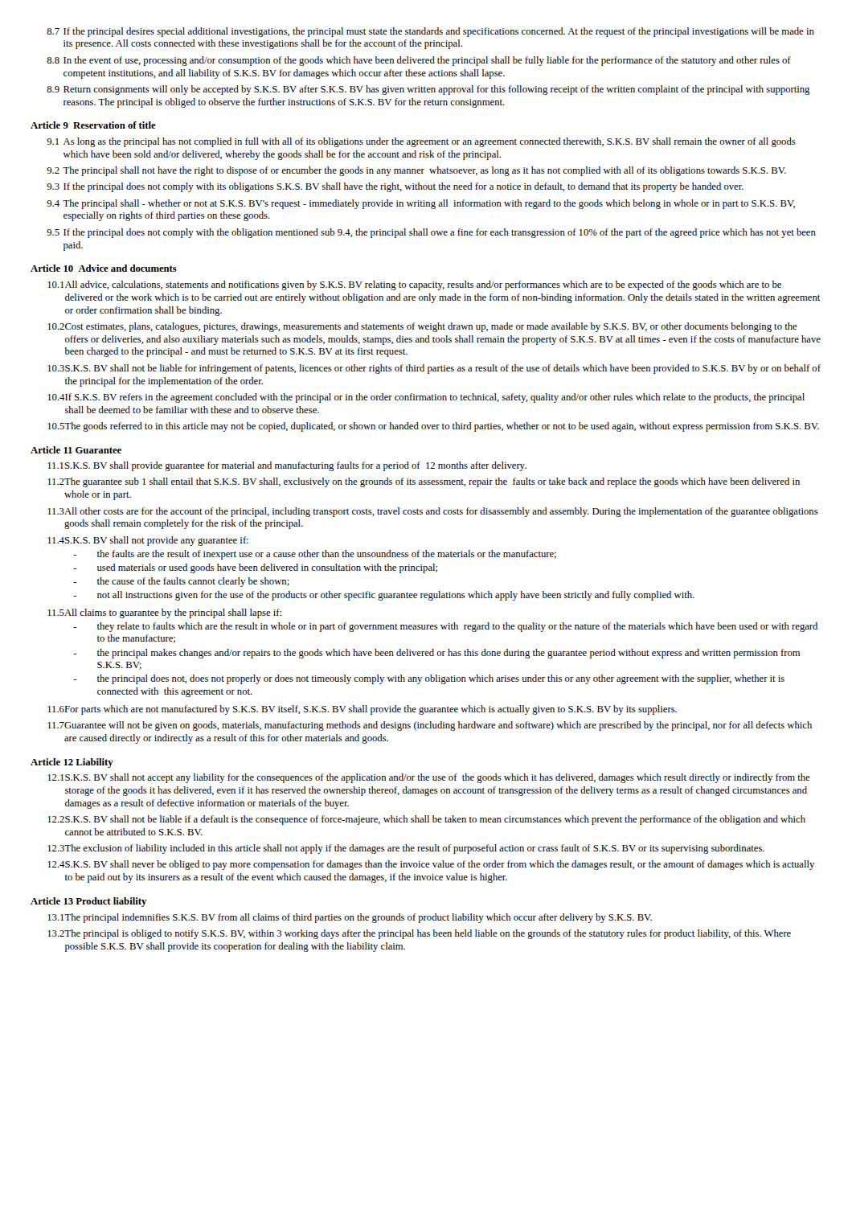8.7
If the principal desires special additional investigations, the principal must state the standards and specifications concerned. At the request of the principal investigations will be made in its presence. All costs connected with these investigations shall be for the account of the principal.
8.8
In the event of use, processing and/or consumption of the goods which have been delivered the principal shall be fully liable for the performance of the statutory and other rules of competent institutions, and all liability of S.K.S. BV for damages which occur after these actions shall lapse.
8.9
Return consignments will only be accepted by S.K.S. BV after S.K.S. BV has given written approval for this following receipt of the written complaint of the principal with supporting reasons. The principal is obliged to observe the further instructions of S.K.S. BV for the return consignment.
Article 9 Reservation of title
9.1
As long as the principal has not complied in full with all of its obligations under the agreement or an agreement connected therewith, S.K.S. BV shall remain the owner of all goods which have been sold and/or delivered, whereby the goods shall be for the account and risk of the principal.
9.2
The principal shall not have the right to dispose of or encumber the goods in any manner whatsoever, as long as it has not complied with all of its obligations towards S.K.S. BV.
9.3
If the principal does not comply with its obligations S.K.S. BV shall have the right, without the need for a notice in default, to demand that its property be handed over.
9.4
The principal shall - whether or not at S.K.S. BV's request - immediately provide in writing all information with regard to the goods which belong in whole or in part to S.K.S. BV, especially on rights of third parties on these goods.
9.5
If the principal does not comply with the obligation mentioned sub 9.4, the principal shall owe a fine for each transgression of 10% of the part of the agreed price which has not yet been paid.
Article 10 Advice and documents
10.1
All advice, calculations, statements and notifications given by S.K.S. BV relating to capacity, results and/or performances which are to be expected of the goods which are to be delivered or the work which is to be carried out are entirely without obligation and are only made in the form of non-binding information. Only the details stated in the written agreement or order confirmation shall be binding.
10.2
Cost estimates, plans, catalogues, pictures, drawings, measurements and statements of weight drawn up, made or made available by S.K.S. BV, or other documents belonging to the offers or deliveries, and also auxiliary materials such as models, moulds, stamps, dies and tools shall remain the property of S.K.S. BV at all times - even if the costs of manufacture have been charged to the principal - and must be returned to S.K.S. BV at its first request.
10.3
S.K.S. BV shall not be liable for infringement of patents, licences or other rights of third parties as a result of the use of details which have been provided to S.K.S. BV by or on behalf of the principal for the implementation of the order.
10.4
If S.K.S. BV refers in the agreement concluded with the principal or in the order confirmation to technical, safety, quality and/or other rules which relate to the products, the principal shall be deemed to be familiar with these and to observe these.
10.5
The goods referred to in this article may not be copied, duplicated, or shown or handed over to third parties, whether or not to be used again, without express permission from S.K.S. BV.
Article 11 Guarantee
11.1
S.K.S. BV shall provide guarantee for material and manufacturing faults for a period of 12 months after delivery.
11.2
The guarantee sub 1 shall entail that S.K.S. BV shall, exclusively on the grounds of its assessment, repair the faults or take back and replace the goods which have been delivered in whole or in part.
11.3
All other costs are for the account of the principal, including transport costs, travel costs and costs for disassembly and assembly. During the implementation of the guarantee obligations goods shall remain completely for the risk of the principal.
11.4
S.K.S. BV shall not provide any guarantee if:
the faults are the result of inexpert use or a cause other than the unsoundness of the materials or the manufacture;
used materials or used goods have been delivered in consultation with the principal;
the cause of the faults cannot clearly be shown;
not all instructions given for the use of the products or other specific guarantee regulations which apply have been strictly and fully complied with.
11.5
All claims to guarantee by the principal shall lapse if:
they relate to faults which are the result in whole or in part of government measures with regard to the quality or the nature of the materials which have been used or with regard to the manufacture;
the principal makes changes and/or repairs to the goods which have been delivered or has this done during the guarantee period without express and written permission from S.K.S. BV;
the principal does not, does not properly or does not timeously comply with any obligation which arises under this or any other agreement with the supplier, whether it is connected with this agreement or not.
11.6
For parts which are not manufactured by S.K.S. BV itself, S.K.S. BV shall provide the guarantee which is actually given to S.K.S. BV by its suppliers.
11.7
Guarantee will not be given on goods, materials, manufacturing methods and designs (including hardware and software) which are prescribed by the principal, nor for all defects which are caused directly or indirectly as a result of this for other materials and goods.
Article 12 Liability
12.1
S.K.S. BV shall not accept any liability for the consequences of the application and/or the use of the goods which it has delivered, damages which result directly or indirectly from the storage of the goods it has delivered, even if it has reserved the ownership thereof, damages on account of transgression of the delivery terms as a result of changed circumstances and damages as a result of defective information or materials of the buyer.
12.2
S.K.S. BV shall not be liable if a default is the consequence of force-majeure, which shall be taken to mean circumstances which prevent the performance of the obligation and which cannot be attributed to S.K.S. BV.
12.3
The exclusion of liability included in this article shall not apply if the damages are the result of purposeful action or crass fault of S.K.S. BV or its supervising subordinates.
12.4
S.K.S. BV shall never be obliged to pay more compensation for damages than the invoice value of the order from which the damages result, or the amount of damages which is actually to be paid out by its insurers as a result of the event which caused the damages, if the invoice value is higher.
Article 13 Product liability
13.1
The principal indemnifies S.K.S. BV from all claims of third parties on the grounds of product liability which occur after delivery by S.K.S. BV.
13.2
The principal is obliged to notify S.K.S. BV, within 3 working days after the principal has been held liable on the grounds of the statutory rules for product liability, of this. Where possible S.K.S. BV shall provide its cooperation for dealing with the liability claim.